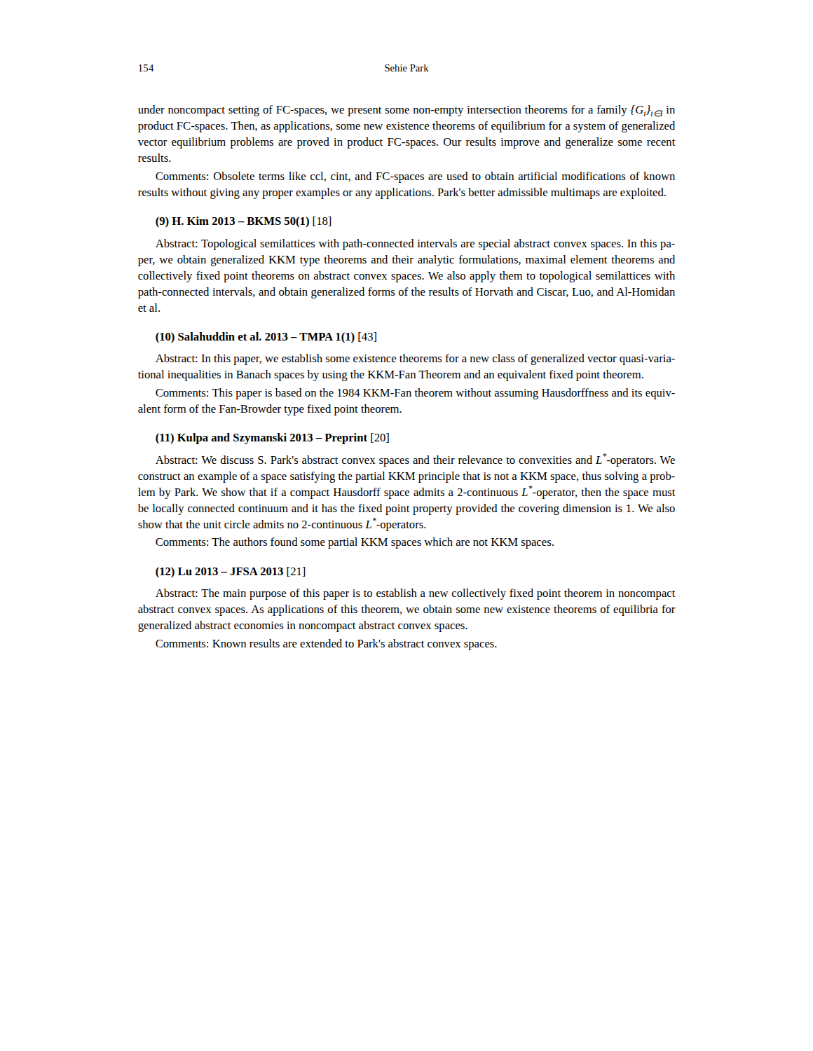154 Sehie Park
under noncompact setting of FC-spaces, we present some non-empty intersection theorems for a family {Gi}i∈I in product FC-spaces. Then, as applications, some new existence theorems of equilibrium for a system of generalized vector equilibrium problems are proved in product FC-spaces. Our results improve and generalize some recent results.
Comments: Obsolete terms like ccl, cint, and FC-spaces are used to obtain artificial modifications of known results without giving any proper examples or any applications. Park's better admissible multimaps are exploited.
(9) H. Kim 2013 – BKMS 50(1) [18]
Abstract: Topological semilattices with path-connected intervals are special abstract convex spaces. In this paper, we obtain generalized KKM type theorems and their analytic formulations, maximal element theorems and collectively fixed point theorems on abstract convex spaces. We also apply them to topological semilattices with path-connected intervals, and obtain generalized forms of the results of Horvath and Ciscar, Luo, and Al-Homidan et al.
(10) Salahuddin et al. 2013 – TMPA 1(1) [43]
Abstract: In this paper, we establish some existence theorems for a new class of generalized vector quasi-variational inequalities in Banach spaces by using the KKM-Fan Theorem and an equivalent fixed point theorem.
Comments: This paper is based on the 1984 KKM-Fan theorem without assuming Hausdorffness and its equivalent form of the Fan-Browder type fixed point theorem.
(11) Kulpa and Szymanski 2013 – Preprint [20]
Abstract: We discuss S. Park's abstract convex spaces and their relevance to convexities and L*-operators. We construct an example of a space satisfying the partial KKM principle that is not a KKM space, thus solving a problem by Park. We show that if a compact Hausdorff space admits a 2-continuous L*-operator, then the space must be locally connected continuum and it has the fixed point property provided the covering dimension is 1. We also show that the unit circle admits no 2-continuous L*-operators.
Comments: The authors found some partial KKM spaces which are not KKM spaces.
(12) Lu 2013 – JFSA 2013 [21]
Abstract: The main purpose of this paper is to establish a new collectively fixed point theorem in noncompact abstract convex spaces. As applications of this theorem, we obtain some new existence theorems of equilibria for generalized abstract economies in noncompact abstract convex spaces.
Comments: Known results are extended to Park's abstract convex spaces.